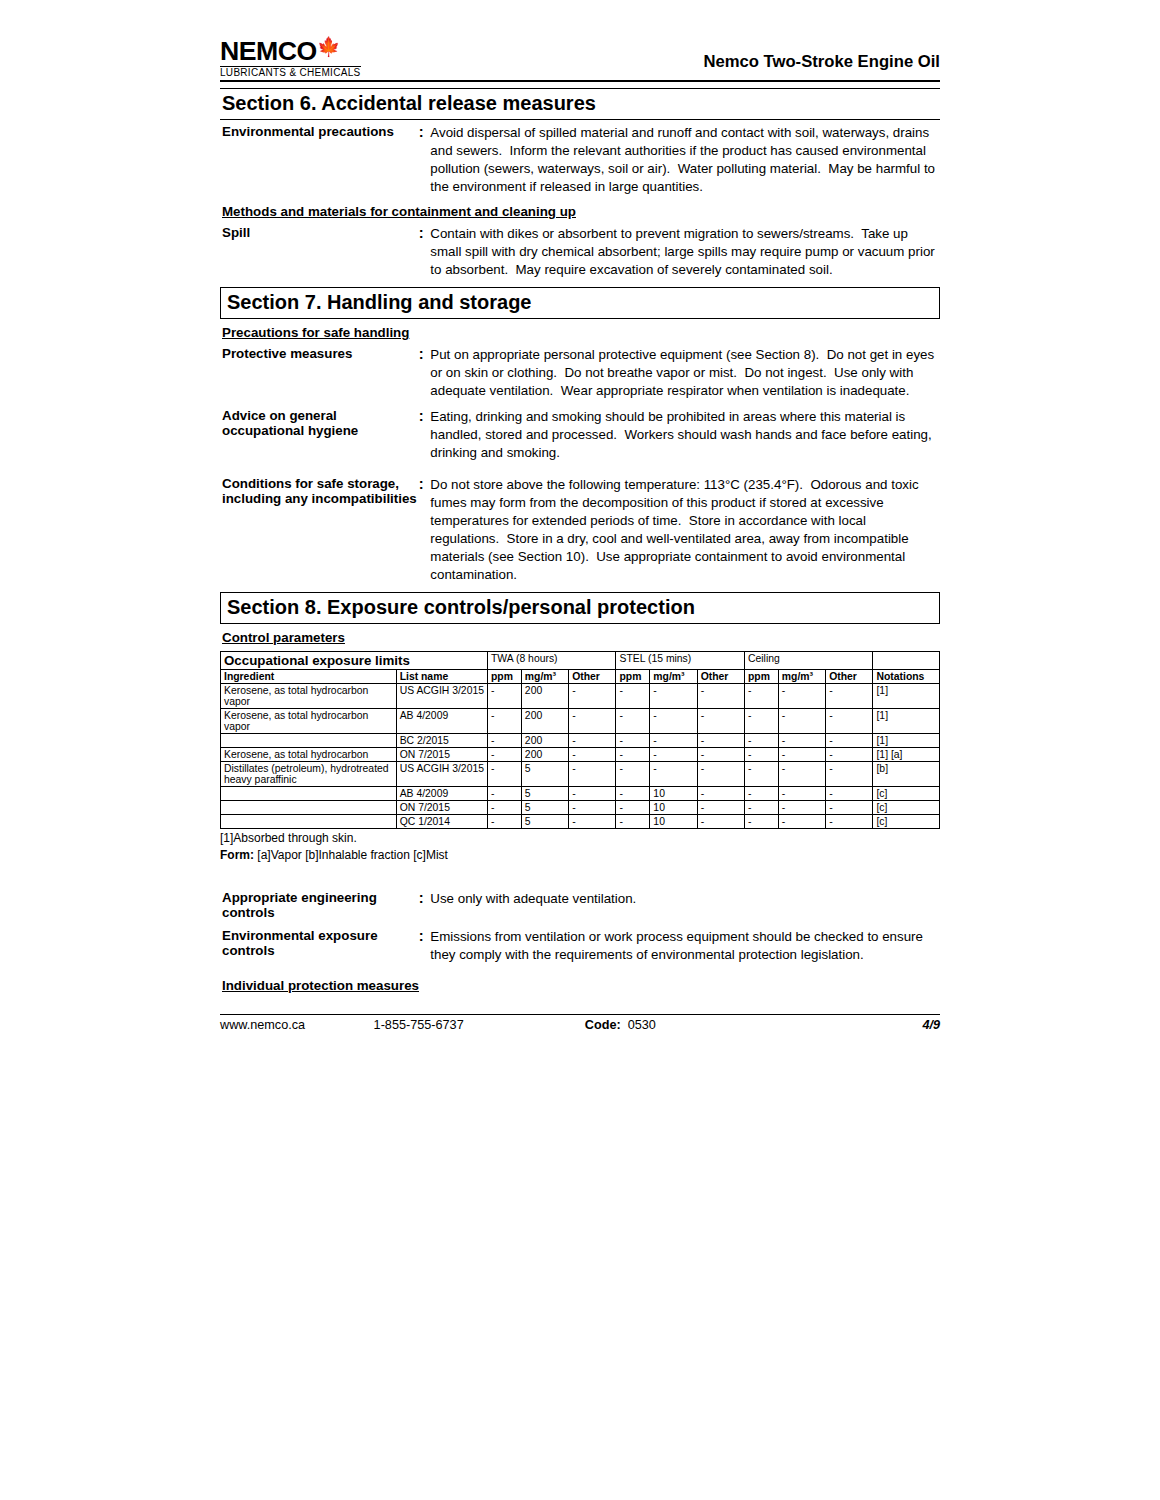NEMCO🍁
LUBRICANTS & CHEMICALS
Nemco Two-Stroke Engine Oil
Section 6. Accidental release measures
Environmental precautions
:
Avoid dispersal of spilled material and runoff and contact with soil, waterways, drains and sewers. Inform the relevant authorities if the product has caused environmental pollution (sewers, waterways, soil or air). Water polluting material. May be harmful to the environment if released in large quantities.
Methods and materials for containment and cleaning up
Spill
:
Contain with dikes or absorbent to prevent migration to sewers/streams. Take up small spill with dry chemical absorbent; large spills may require pump or vacuum prior to absorbent. May require excavation of severely contaminated soil.
Section 7. Handling and storage
Precautions for safe handling
Protective measures
:
Put on appropriate personal protective equipment (see Section 8). Do not get in eyes or on skin or clothing. Do not breathe vapor or mist. Do not ingest. Use only with adequate ventilation. Wear appropriate respirator when ventilation is inadequate.
Advice on general occupational hygiene
:
Eating, drinking and smoking should be prohibited in areas where this material is handled, stored and processed. Workers should wash hands and face before eating, drinking and smoking.
Conditions for safe storage, including any incompatibilities
:
Do not store above the following temperature: 113°C (235.4°F). Odorous and toxic fumes may form from the decomposition of this product if stored at excessive temperatures for extended periods of time. Store in accordance with local regulations. Store in a dry, cool and well-ventilated area, away from incompatible materials (see Section 10). Use appropriate containment to avoid environmental contamination.
Section 8. Exposure controls/personal protection
Control parameters
| Occupational exposure limits | TWA (8 hours) | STEL (15 mins) | Ceiling | |
| Ingredient | List name | ppm | mg/m³ | Other | ppm | mg/m³ | Other | ppm | mg/m³ | Other | Notations |
| Kerosene, as total hydrocarbon vapor | US ACGIH 3/2015 | - | 200 | - | - | - | - | - | - | - | [1] |
| Kerosene, as total hydrocarbon vapor | AB 4/2009 | - | 200 | - | - | - | - | - | - | - | [1] |
| | BC 2/2015 | - | 200 | - | - | - | - | - | - | - | [1] |
| Kerosene, as total hydrocarbon | ON 7/2015 | - | 200 | - | - | - | - | - | - | - | [1] [a] |
| Distillates (petroleum), hydrotreated heavy paraffinic | US ACGIH 3/2015 | - | 5 | - | - | - | - | - | - | - | [b] |
| | AB 4/2009 | - | 5 | - | - | 10 | - | - | - | - | [c] |
| | ON 7/2015 | - | 5 | - | - | 10 | - | - | - | - | [c] |
| | QC 1/2014 | - | 5 | - | - | 10 | - | - | - | - | [c] |
[1]Absorbed through skin.
Form: [a]Vapor [b]Inhalable fraction [c]Mist
Appropriate engineering controls
:
Use only with adequate ventilation.
Environmental exposure controls
:
Emissions from ventilation or work process equipment should be checked to ensure they comply with the requirements of environmental protection legislation.
Individual protection measures
www.nemco.ca
1-855-755-6737
Code: 0530
4/9